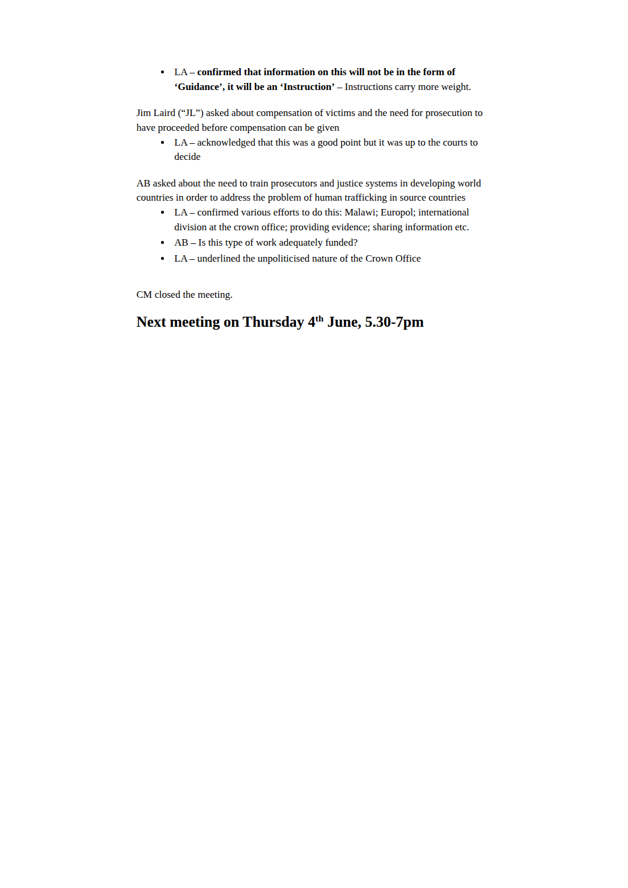LA – confirmed that information on this will not be in the form of ‘Guidance’, it will be an ‘Instruction’ – Instructions carry more weight.
Jim Laird (“JL”) asked about compensation of victims and the need for prosecution to have proceeded before compensation can be given
LA – acknowledged that this was a good point but it was up to the courts to decide
AB asked about the need to train prosecutors and justice systems in developing world countries in order to address the problem of human trafficking in source countries
LA – confirmed various efforts to do this: Malawi; Europol; international division at the crown office; providing evidence; sharing information etc.
AB – Is this type of work adequately funded?
LA – underlined the unpoliticised nature of the Crown Office
CM closed the meeting.
Next meeting on Thursday 4th June, 5.30-7pm